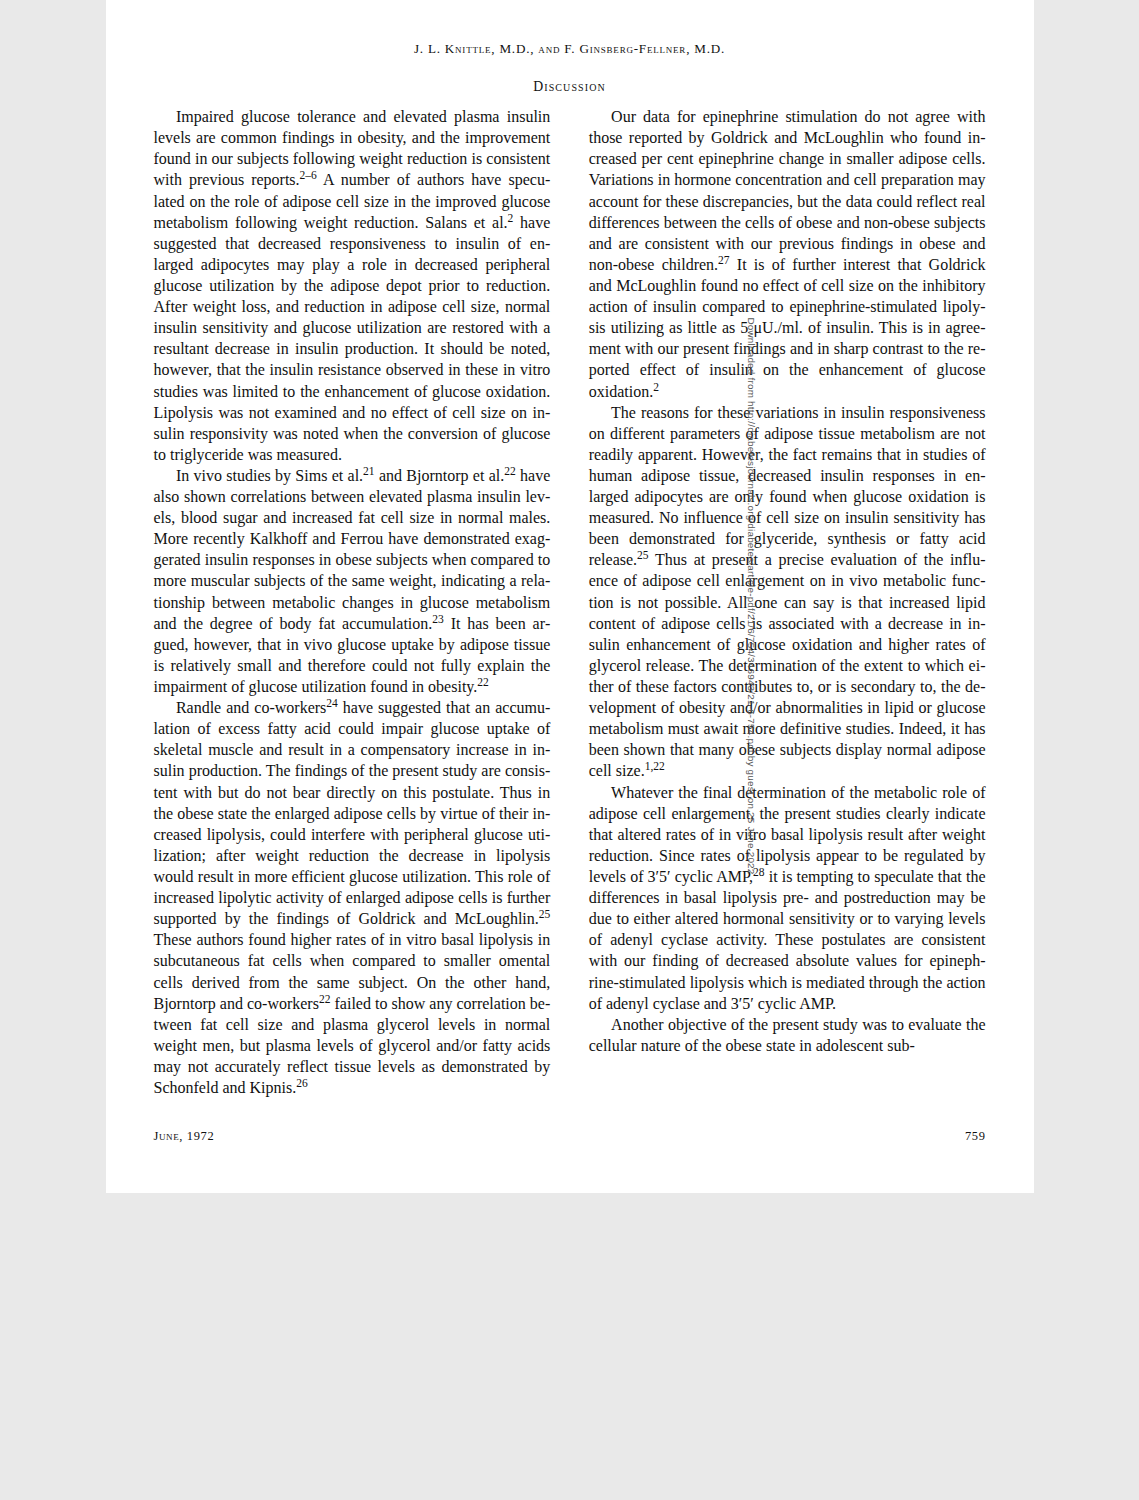Downloaded from http://diabetesjournals.org/diabetes/article-pdf/21/6/754/346943/21-6-754.pdf by guest on 25 June 2022
J. L. Knittle, M.D., and F. Ginsberg-Fellner, M.D.
Discussion
Impaired glucose tolerance and elevated plasma insulin levels are common findings in obesity, and the improvement found in our subjects following weight reduction is consistent with previous reports.2–6 A number of authors have speculated on the role of adipose cell size in the improved glucose metabolism following weight reduction. Salans et al.2 have suggested that decreased responsiveness to insulin of enlarged adipocytes may play a role in decreased peripheral glucose utilization by the adipose depot prior to reduction. After weight loss, and reduction in adipose cell size, normal insulin sensitivity and glucose utilization are restored with a resultant decrease in insulin production. It should be noted, however, that the insulin resistance observed in these in vitro studies was limited to the enhancement of glucose oxidation. Lipolysis was not examined and no effect of cell size on insulin responsivity was noted when the conversion of glucose to triglyceride was measured.
In vivo studies by Sims et al.21 and Bjorntorp et al.22 have also shown correlations between elevated plasma insulin levels, blood sugar and increased fat cell size in normal males. More recently Kalkhoff and Ferrou have demonstrated exaggerated insulin responses in obese subjects when compared to more muscular subjects of the same weight, indicating a relationship between metabolic changes in glucose metabolism and the degree of body fat accumulation.23 It has been argued, however, that in vivo glucose uptake by adipose tissue is relatively small and therefore could not fully explain the impairment of glucose utilization found in obesity.22
Randle and co-workers24 have suggested that an accumulation of excess fatty acid could impair glucose uptake of skeletal muscle and result in a compensatory increase in insulin production. The findings of the present study are consistent with but do not bear directly on this postulate. Thus in the obese state the enlarged adipose cells by virtue of their increased lipolysis, could interfere with peripheral glucose utilization; after weight reduction the decrease in lipolysis would result in more efficient glucose utilization. This role of increased lipolytic activity of enlarged adipose cells is further supported by the findings of Goldrick and McLoughlin.25 These authors found higher rates of in vitro basal lipolysis in subcutaneous fat cells when compared to smaller omental cells derived from the same subject. On the other hand, Bjorntorp and co-workers22 failed to show any correlation between fat cell size and plasma glycerol levels in normal weight men, but plasma levels of glycerol and/or fatty acids may not accurately reflect tissue levels as demonstrated by Schonfeld and Kipnis.26
Our data for epinephrine stimulation do not agree with those reported by Goldrick and McLoughlin who found increased per cent epinephrine change in smaller adipose cells. Variations in hormone concentration and cell preparation may account for these discrepancies, but the data could reflect real differences between the cells of obese and non-obese subjects and are consistent with our previous findings in obese and non-obese children.27 It is of further interest that Goldrick and McLoughlin found no effect of cell size on the inhibitory action of insulin compared to epinephrine-stimulated lipolysis utilizing as little as 5 μU./ml. of insulin. This is in agreement with our present findings and in sharp contrast to the reported effect of insulin on the enhancement of glucose oxidation.2
The reasons for these variations in insulin responsiveness on different parameters of adipose tissue metabolism are not readily apparent. However, the fact remains that in studies of human adipose tissue, decreased insulin responses in enlarged adipocytes are only found when glucose oxidation is measured. No influence of cell size on insulin sensitivity has been demonstrated for glyceride, synthesis or fatty acid release.25 Thus at present a precise evaluation of the influence of adipose cell enlargement on in vivo metabolic function is not possible. All one can say is that increased lipid content of adipose cells is associated with a decrease in insulin enhancement of glucose oxidation and higher rates of glycerol release. The determination of the extent to which either of these factors contributes to, or is secondary to, the development of obesity and/or abnormalities in lipid or glucose metabolism must await more definitive studies. Indeed, it has been shown that many obese subjects display normal adipose cell size.1,22
Whatever the final determination of the metabolic role of adipose cell enlargement, the present studies clearly indicate that altered rates of in vitro basal lipolysis result after weight reduction. Since rates of lipolysis appear to be regulated by levels of 3′5′ cyclic AMP,28 it is tempting to speculate that the differences in basal lipolysis pre- and postreduction may be due to either altered hormonal sensitivity or to varying levels of adenyl cyclase activity. These postulates are consistent with our finding of decreased absolute values for epinephrine-stimulated lipolysis which is mediated through the action of adenyl cyclase and 3′5′ cyclic AMP.
Another objective of the present study was to evaluate the cellular nature of the obese state in adolescent sub-
June, 1972 759